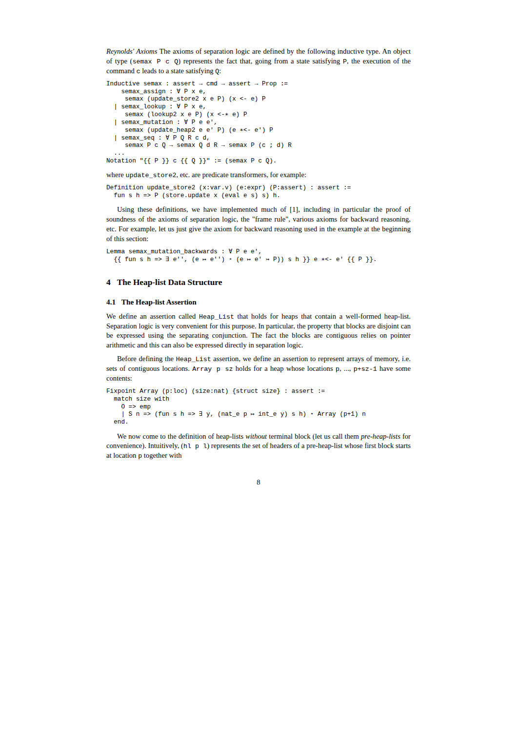Reynolds' Axioms The axioms of separation logic are defined by the following inductive type. An object of type (semax P c Q) represents the fact that, going from a state satisfying P, the execution of the command c leads to a state satisfying Q:
Inductive semax : assert → cmd → assert → Prop :=
    semax_assign : ∀ P x e,
     semax (update_store2 x e P) (x <- e) P
  | semax_lookup : ∀ P x e,
     semax (lookup2 x e P) (x <-∗ e) P
  | semax_mutation : ∀ P e e',
     semax (update_heap2 e e' P) (e ∗<- e') P
  | semax_seq : ∀ P Q R c d,
     semax P c Q → semax Q d R → semax P (c ; d) R
  ...
Notation "{{ P }} c {{ Q }}" := (semax P c Q).
where update_store2, etc. are predicate transformers, for example:
Definition update_store2 (x:var.v) (e:expr) (P:assert) : assert :=
  fun s h => P (store.update x (eval e s) s) h.
Using these definitions, we have implemented much of [1], including in particular the proof of soundness of the axioms of separation logic, the "frame rule", various axioms for backward reasoning, etc. For example, let us just give the axiom for backward reasoning used in the example at the beginning of this section:
Lemma semax_mutation_backwards : ∀ P e e',
  {{ fun s h => ∃ e'', (e ↦ e'') ⋆ (e ↦ e' ↣ P)) s h }} e ∗<- e' {{ P }}.
4 The Heap-list Data Structure
4.1 The Heap-list Assertion
We define an assertion called Heap_List that holds for heaps that contain a well-formed heap-list. Separation logic is very convenient for this purpose. In particular, the property that blocks are disjoint can be expressed using the separating conjunction. The fact the blocks are contiguous relies on pointer arithmetic and this can also be expressed directly in separation logic.
Before defining the Heap_List assertion, we define an assertion to represent arrays of memory, i.e. sets of contiguous locations. Array p sz holds for a heap whose locations p, ..., p+sz-1 have some contents:
Fixpoint Array (p:loc) (size:nat) {struct size} : assert :=
  match size with
    O => emp
    | S n => (fun s h => ∃ y, (nat_e p ↦ int_e y) s h) ⋆ Array (p+1) n
  end.
We now come to the definition of heap-lists without terminal block (let us call them pre-heap-lists for convenience). Intuitively, (hl p l) represents the set of headers of a pre-heap-list whose first block starts at location p together with
8